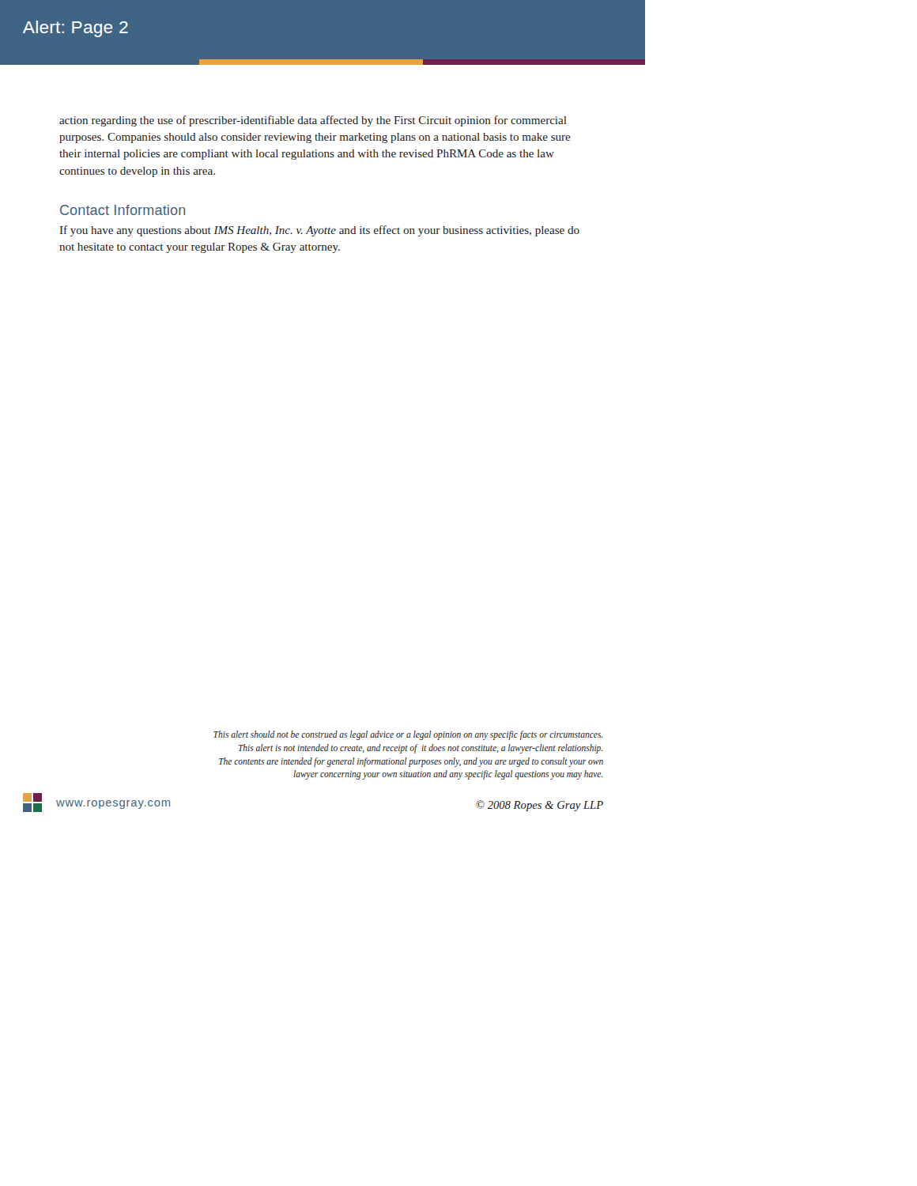Alert: Page 2
action regarding the use of prescriber-identifiable data affected by the First Circuit opinion for commercial purposes. Companies should also consider reviewing their marketing plans on a national basis to make sure their internal policies are compliant with local regulations and with the revised PhRMA Code as the law continues to develop in this area.
Contact Information
If you have any questions about IMS Health, Inc. v. Ayotte and its effect on your business activities, please do not hesitate to contact your regular Ropes & Gray attorney.
This alert should not be construed as legal advice or a legal opinion on any specific facts or circumstances.
This alert is not intended to create, and receipt of it does not constitute, a lawyer-client relationship.
The contents are intended for general informational purposes only, and you are urged to consult your own
lawyer concerning your own situation and any specific legal questions you may have.
www.ropesgray.com
© 2008 Ropes & Gray LLP